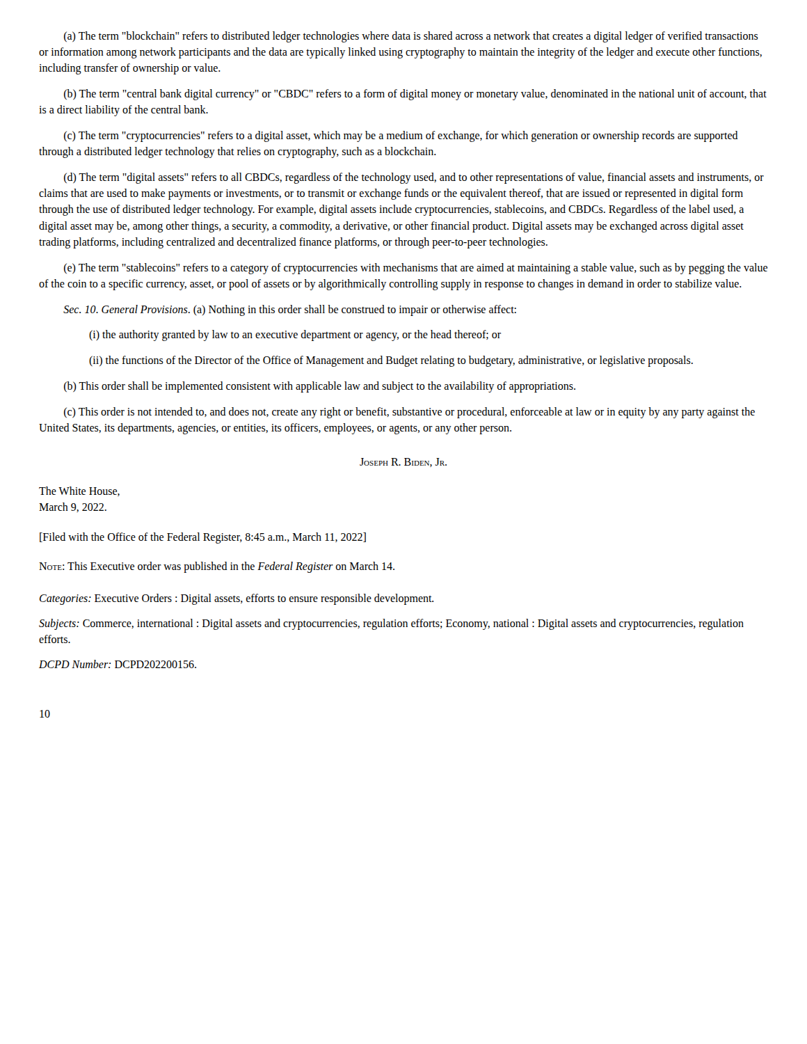(a) The term "blockchain" refers to distributed ledger technologies where data is shared across a network that creates a digital ledger of verified transactions or information among network participants and the data are typically linked using cryptography to maintain the integrity of the ledger and execute other functions, including transfer of ownership or value.
(b) The term "central bank digital currency" or "CBDC" refers to a form of digital money or monetary value, denominated in the national unit of account, that is a direct liability of the central bank.
(c) The term "cryptocurrencies" refers to a digital asset, which may be a medium of exchange, for which generation or ownership records are supported through a distributed ledger technology that relies on cryptography, such as a blockchain.
(d) The term "digital assets" refers to all CBDCs, regardless of the technology used, and to other representations of value, financial assets and instruments, or claims that are used to make payments or investments, or to transmit or exchange funds or the equivalent thereof, that are issued or represented in digital form through the use of distributed ledger technology. For example, digital assets include cryptocurrencies, stablecoins, and CBDCs. Regardless of the label used, a digital asset may be, among other things, a security, a commodity, a derivative, or other financial product. Digital assets may be exchanged across digital asset trading platforms, including centralized and decentralized finance platforms, or through peer-to-peer technologies.
(e) The term "stablecoins" refers to a category of cryptocurrencies with mechanisms that are aimed at maintaining a stable value, such as by pegging the value of the coin to a specific currency, asset, or pool of assets or by algorithmically controlling supply in response to changes in demand in order to stabilize value.
Sec. 10. General Provisions. (a) Nothing in this order shall be construed to impair or otherwise affect:
(i) the authority granted by law to an executive department or agency, or the head thereof; or
(ii) the functions of the Director of the Office of Management and Budget relating to budgetary, administrative, or legislative proposals.
(b) This order shall be implemented consistent with applicable law and subject to the availability of appropriations.
(c) This order is not intended to, and does not, create any right or benefit, substantive or procedural, enforceable at law or in equity by any party against the United States, its departments, agencies, or entities, its officers, employees, or agents, or any other person.
Joseph R. Biden, Jr.
The White House,
March 9, 2022.
[Filed with the Office of the Federal Register, 8:45 a.m., March 11, 2022]
Note: This Executive order was published in the Federal Register on March 14.
Categories: Executive Orders : Digital assets, efforts to ensure responsible development.
Subjects: Commerce, international : Digital assets and cryptocurrencies, regulation efforts; Economy, national : Digital assets and cryptocurrencies, regulation efforts.
DCPD Number: DCPD202200156.
10